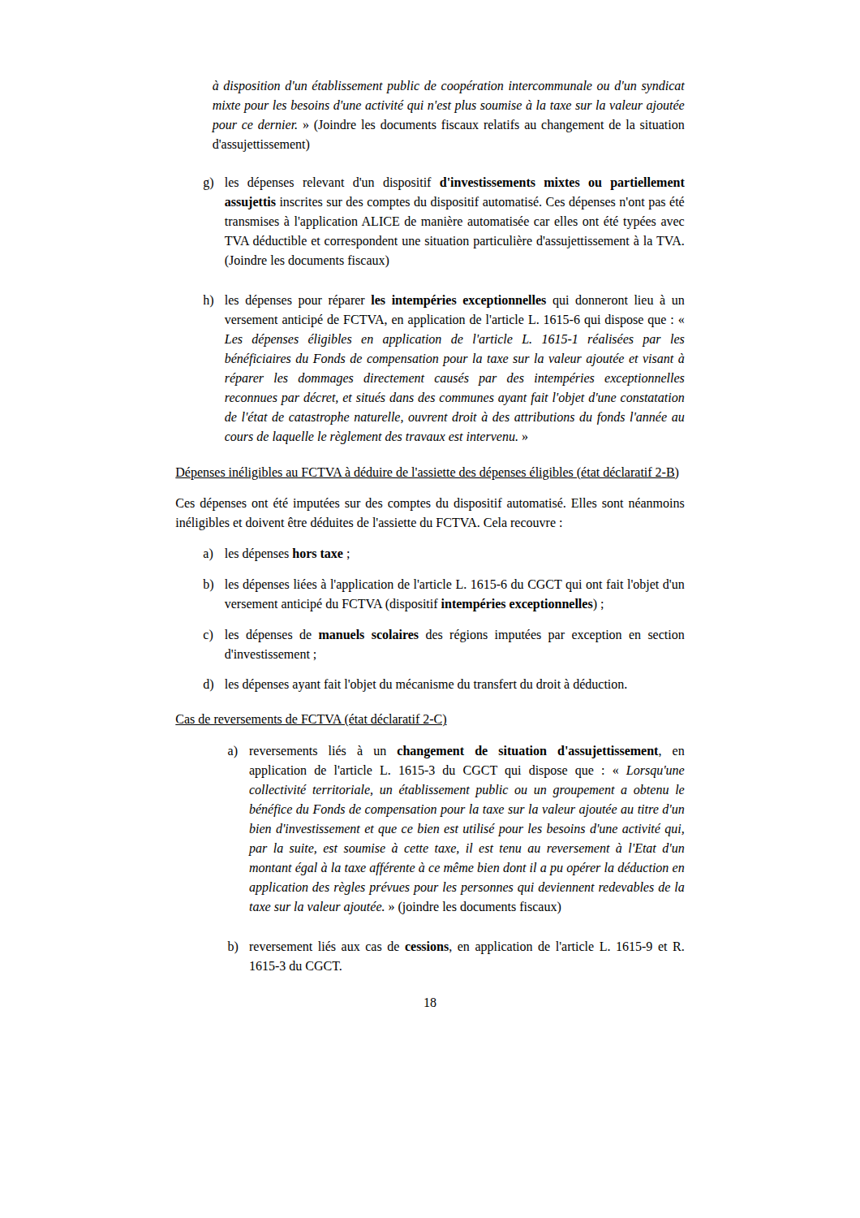à disposition d'un établissement public de coopération intercommunale ou d'un syndicat mixte pour les besoins d'une activité qui n'est plus soumise à la taxe sur la valeur ajoutée pour ce dernier. » (Joindre les documents fiscaux relatifs au changement de la situation d'assujettissement)
g) les dépenses relevant d'un dispositif d'investissements mixtes ou partiellement assujettis inscrites sur des comptes du dispositif automatisé. Ces dépenses n'ont pas été transmises à l'application ALICE de manière automatisée car elles ont été typées avec TVA déductible et correspondent une situation particulière d'assujettissement à la TVA. (Joindre les documents fiscaux)
h) les dépenses pour réparer les intempéries exceptionnelles qui donneront lieu à un versement anticipé de FCTVA, en application de l'article L. 1615-6 qui dispose que : « Les dépenses éligibles en application de l'article L. 1615-1 réalisées par les bénéficiaires du Fonds de compensation pour la taxe sur la valeur ajoutée et visant à réparer les dommages directement causés par des intempéries exceptionnelles reconnues par décret, et situés dans des communes ayant fait l'objet d'une constatation de l'état de catastrophe naturelle, ouvrent droit à des attributions du fonds l'année au cours de laquelle le règlement des travaux est intervenu. »
Dépenses inéligibles au FCTVA à déduire de l'assiette des dépenses éligibles (état déclaratif 2-B)
Ces dépenses ont été imputées sur des comptes du dispositif automatisé. Elles sont néanmoins inéligibles et doivent être déduites de l'assiette du FCTVA. Cela recouvre :
a) les dépenses hors taxe ;
b) les dépenses liées à l'application de l'article L. 1615-6 du CGCT qui ont fait l'objet d'un versement anticipé du FCTVA (dispositif intempéries exceptionnelles) ;
c) les dépenses de manuels scolaires des régions imputées par exception en section d'investissement ;
d) les dépenses ayant fait l'objet du mécanisme du transfert du droit à déduction.
Cas de reversements de FCTVA (état déclaratif 2-C)
a) reversements liés à un changement de situation d'assujettissement, en application de l'article L. 1615-3 du CGCT qui dispose que : « Lorsqu'une collectivité territoriale, un établissement public ou un groupement a obtenu le bénéfice du Fonds de compensation pour la taxe sur la valeur ajoutée au titre d'un bien d'investissement et que ce bien est utilisé pour les besoins d'une activité qui, par la suite, est soumise à cette taxe, il est tenu au reversement à l'Etat d'un montant égal à la taxe afférente à ce même bien dont il a pu opérer la déduction en application des règles prévues pour les personnes qui deviennent redevables de la taxe sur la valeur ajoutée. » (joindre les documents fiscaux)
b) reversement liés aux cas de cessions, en application de l'article L. 1615-9 et R. 1615-3 du CGCT.
18